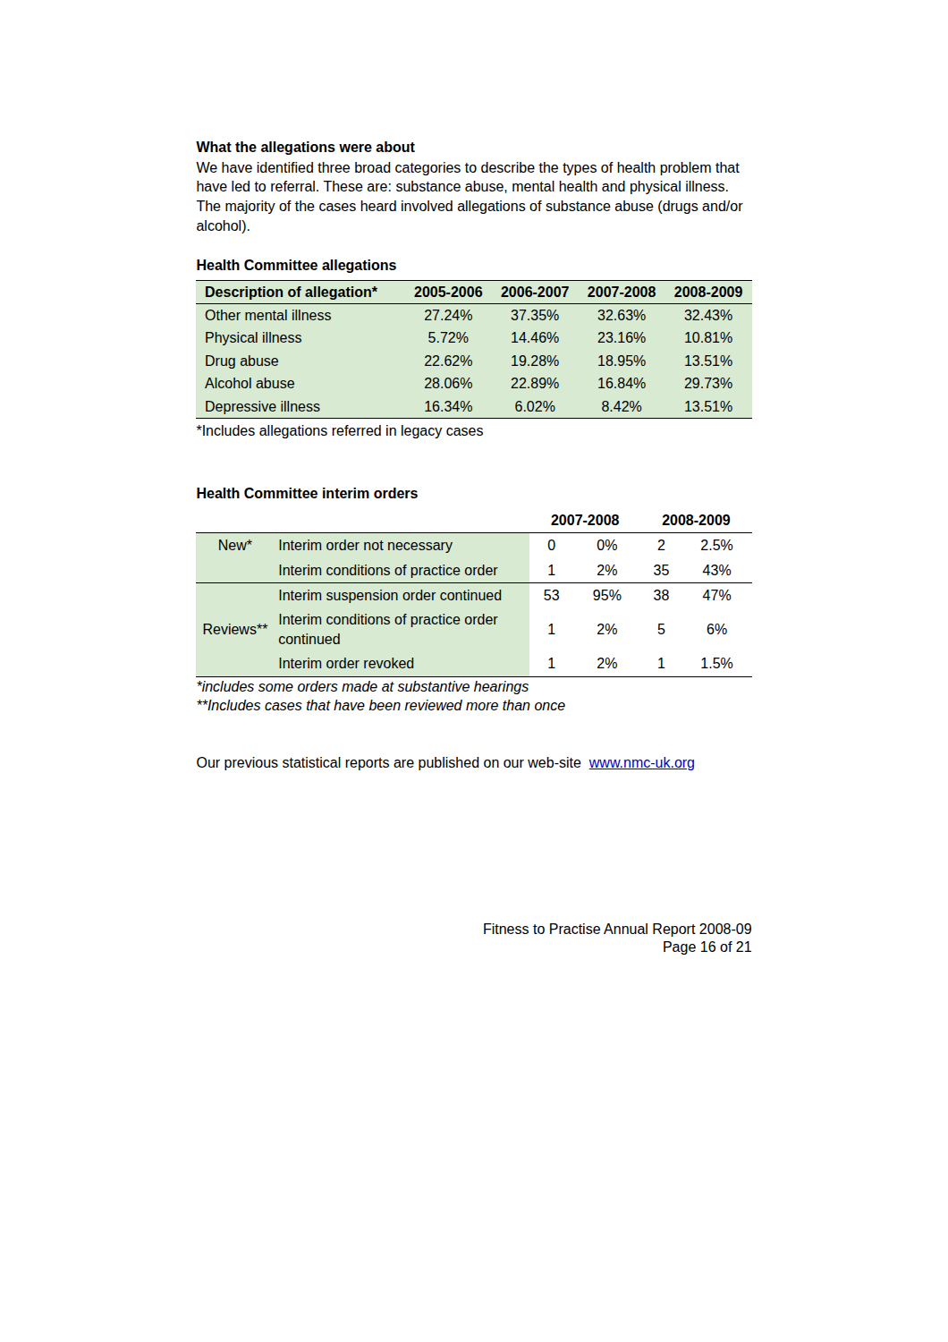What the allegations were about
We have identified three broad categories to describe the types of health problem that have led to referral. These are: substance abuse, mental health and physical illness. The majority of the cases heard involved allegations of substance abuse (drugs and/or alcohol).
Health Committee allegations
| Description of allegation* | 2005-2006 | 2006-2007 | 2007-2008 | 2008-2009 |
| --- | --- | --- | --- | --- |
| Other mental illness | 27.24% | 37.35% | 32.63% | 32.43% |
| Physical illness | 5.72% | 14.46% | 23.16% | 10.81% |
| Drug abuse | 22.62% | 19.28% | 18.95% | 13.51% |
| Alcohol abuse | 28.06% | 22.89% | 16.84% | 29.73% |
| Depressive illness | 16.34% | 6.02% | 8.42% | 13.51% |
*Includes allegations referred in legacy cases
Health Committee interim orders
| | | 2007-2008 | 2008-2009 |
| --- | --- | --- | --- |
| New* | Interim order not necessary | 0 | 0% | 2 | 2.5% |
| | Interim conditions of practice order | 1 | 2% | 35 | 43% |
| | Interim suspension order continued | 53 | 95% | 38 | 47% |
| Reviews** | Interim conditions of practice order continued | 1 | 2% | 5 | 6% |
| | Interim order revoked | 1 | 2% | 1 | 1.5% |
*includes some orders made at substantive hearings
**Includes cases that have been reviewed more than once
Our previous statistical reports are published on our web-site www.nmc-uk.org
Fitness to Practise Annual Report 2008-09
Page 16 of 21